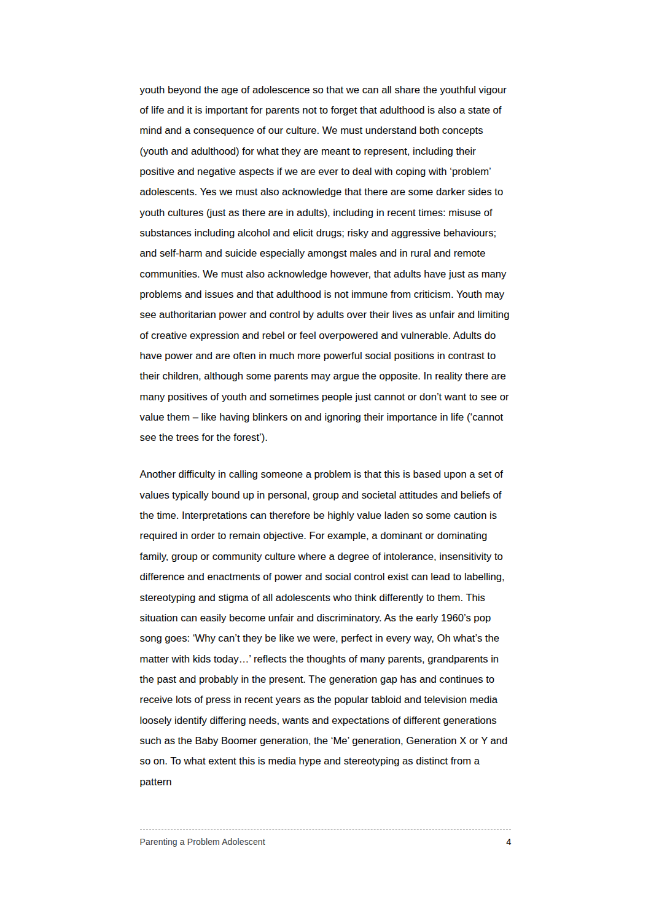youth beyond the age of adolescence so that we can all share the youthful vigour of life and it is important for parents not to forget that adulthood is also a state of mind and a consequence of our culture. We must understand both concepts (youth and adulthood) for what they are meant to represent, including their positive and negative aspects if we are ever to deal with coping with ‘problem’ adolescents. Yes we must also acknowledge that there are some darker sides to youth cultures (just as there are in adults), including in recent times: misuse of substances including alcohol and elicit drugs; risky and aggressive behaviours; and self-harm and suicide especially amongst males and in rural and remote communities. We must also acknowledge however, that adults have just as many problems and issues and that adulthood is not immune from criticism. Youth may see authoritarian power and control by adults over their lives as unfair and limiting of creative expression and rebel or feel overpowered and vulnerable. Adults do have power and are often in much more powerful social positions in contrast to their children, although some parents may argue the opposite. In reality there are many positives of youth and sometimes people just cannot or don’t want to see or value them – like having blinkers on and ignoring their importance in life (‘cannot see the trees for the forest’).
Another difficulty in calling someone a problem is that this is based upon a set of values typically bound up in personal, group and societal attitudes and beliefs of the time. Interpretations can therefore be highly value laden so some caution is required in order to remain objective. For example, a dominant or dominating family, group or community culture where a degree of intolerance, insensitivity to difference and enactments of power and social control exist can lead to labelling, stereotyping and stigma of all adolescents who think differently to them. This situation can easily become unfair and discriminatory. As the early 1960’s pop song goes: ‘Why can’t they be like we were, perfect in every way, Oh what’s the matter with kids today…’ reflects the thoughts of many parents, grandparents in the past and probably in the present. The generation gap has and continues to receive lots of press in recent years as the popular tabloid and television media loosely identify differing needs, wants and expectations of different generations such as the Baby Boomer generation, the ‘Me’ generation, Generation X or Y and so on. To what extent this is media hype and stereotyping as distinct from a pattern
Parenting a Problem Adolescent 4